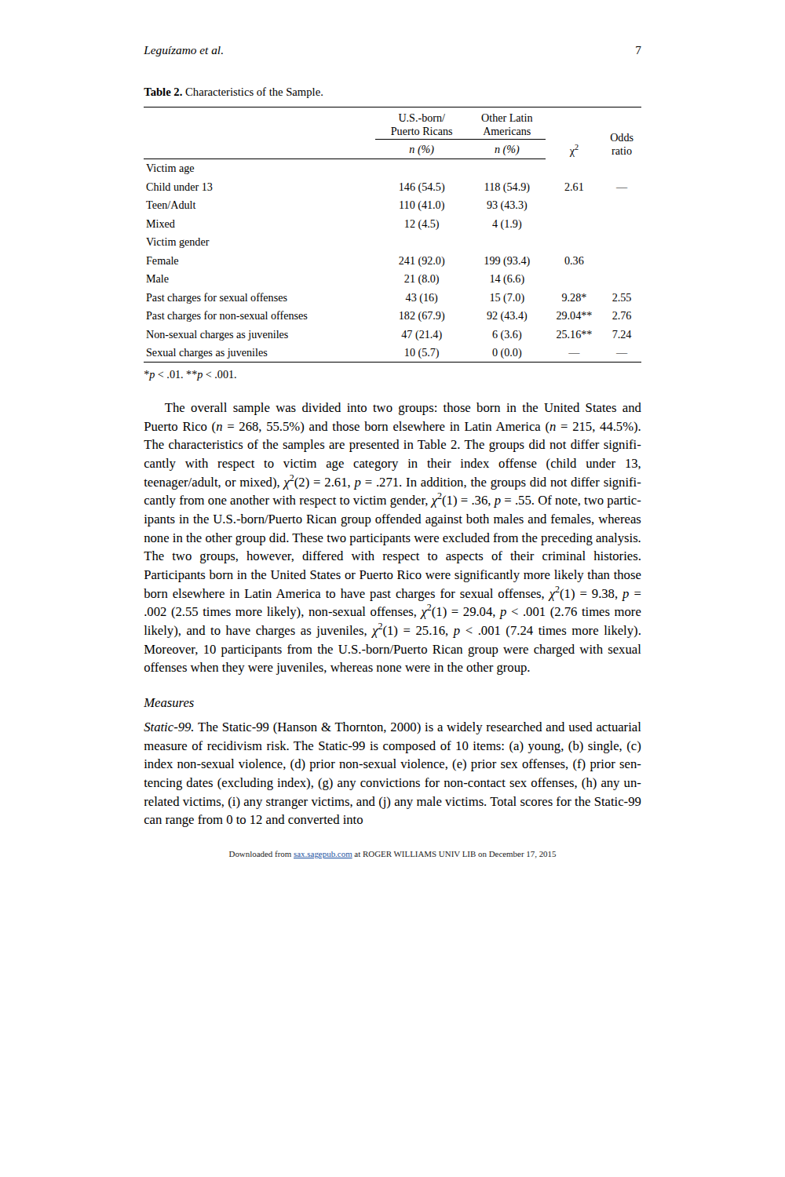Leguízamo et al. 7
Table 2. Characteristics of the Sample.
| | U.S.-born/ Puerto Ricans | Other Latin Americans | χ 2 | Odds ratio |
| --- | --- | --- | --- | --- |
| | n (%) | n (%) |
| Victim age | | | | |
| Child under 13 | 146 (54.5) | 118 (54.9) | 2.61 | — |
| Teen/Adult | 110 (41.0) | 93 (43.3) | | |
| Mixed | 12 (4.5) | 4 (1.9) | | |
| Victim gender | | | | |
| Female | 241 (92.0) | 199 (93.4) | 0.36 | |
| Male | 21 (8.0) | 14 (6.6) | | |
| Past charges for sexual offenses | 43 (16) | 15 (7.0) | 9.28* | 2.55 |
| Past charges for non-sexual offenses | 182 (67.9) | 92 (43.4) | 29.04** | 2.76 |
| Non-sexual charges as juveniles | 47 (21.4) | 6 (3.6) | 25.16** | 7.24 |
| Sexual charges as juveniles | 10 (5.7) | 0 (0.0) | — | — |
*p < .01. **p < .001.
The overall sample was divided into two groups: those born in the United States and Puerto Rico (n = 268, 55.5%) and those born elsewhere in Latin America (n = 215, 44.5%). The characteristics of the samples are presented in Table 2. The groups did not differ significantly with respect to victim age category in their index offense (child under 13, teenager/adult, or mixed), χ2(2) = 2.61, p = .271. In addition, the groups did not differ significantly from one another with respect to victim gender, χ2(1) = .36, p = .55. Of note, two participants in the U.S.-born/Puerto Rican group offended against both males and females, whereas none in the other group did. These two participants were excluded from the preceding analysis. The two groups, however, differed with respect to aspects of their criminal histories. Participants born in the United States or Puerto Rico were significantly more likely than those born elsewhere in Latin America to have past charges for sexual offenses, χ2(1) = 9.38, p = .002 (2.55 times more likely), non-sexual offenses, χ2(1) = 29.04, p < .001 (2.76 times more likely), and to have charges as juveniles, χ2(1) = 25.16, p < .001 (7.24 times more likely). Moreover, 10 participants from the U.S.-born/Puerto Rican group were charged with sexual offenses when they were juveniles, whereas none were in the other group.
Measures
Static-99. The Static-99 (Hanson & Thornton, 2000) is a widely researched and used actuarial measure of recidivism risk. The Static-99 is composed of 10 items: (a) young, (b) single, (c) index non-sexual violence, (d) prior non-sexual violence, (e) prior sex offenses, (f) prior sentencing dates (excluding index), (g) any convictions for non-contact sex offenses, (h) any unrelated victims, (i) any stranger victims, and (j) any male victims. Total scores for the Static-99 can range from 0 to 12 and converted into
Downloaded from sax.sagepub.com at ROGER WILLIAMS UNIV LIB on December 17, 2015